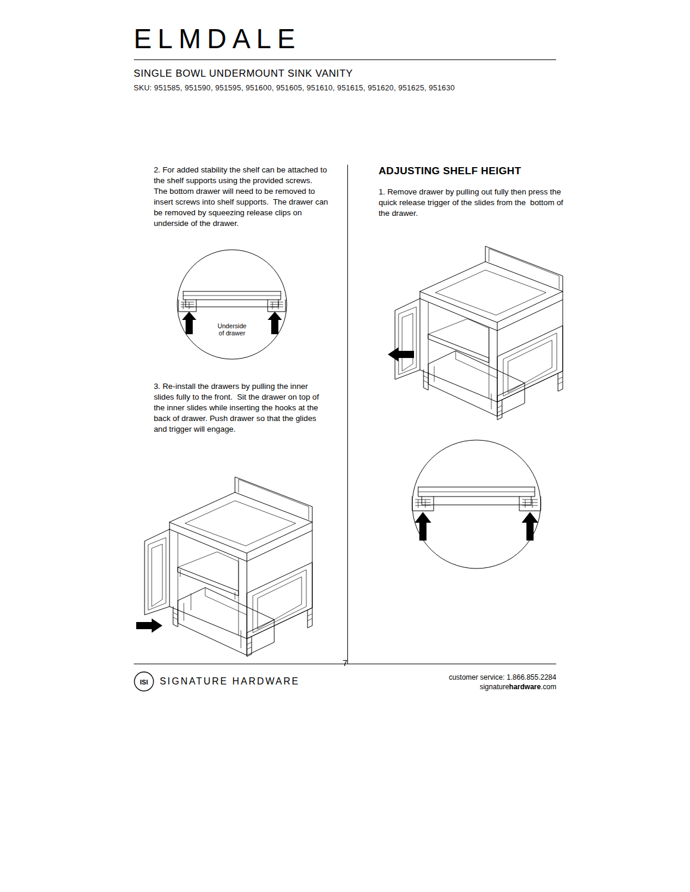ELMDALE
Single Bowl Undermount Sink Vanity
SKU: 951585, 951590, 951595, 951600, 951605, 951610, 951615, 951620, 951625, 951630
2. For added stability the shelf can be attached to the shelf supports using the provided screws. The bottom drawer will need to be removed to insert screws into shelf supports. The drawer can be removed by squeezing release clips on underside of the drawer.
Underside of drawer
3. Re-install the drawers by pulling the inner slides fully to the front. Sit the drawer on top of the inner slides while inserting the hooks at the back of drawer. Push drawer so that the glides and trigger will engage.
Adjusting Shelf Height
1. Remove drawer by pulling out fully then press the quick release trigger of the slides from the bottom of the drawer.
ISI SIGNATURE HARDWARE
7
customer service: 1.866.855.2284
signaturehardware.com